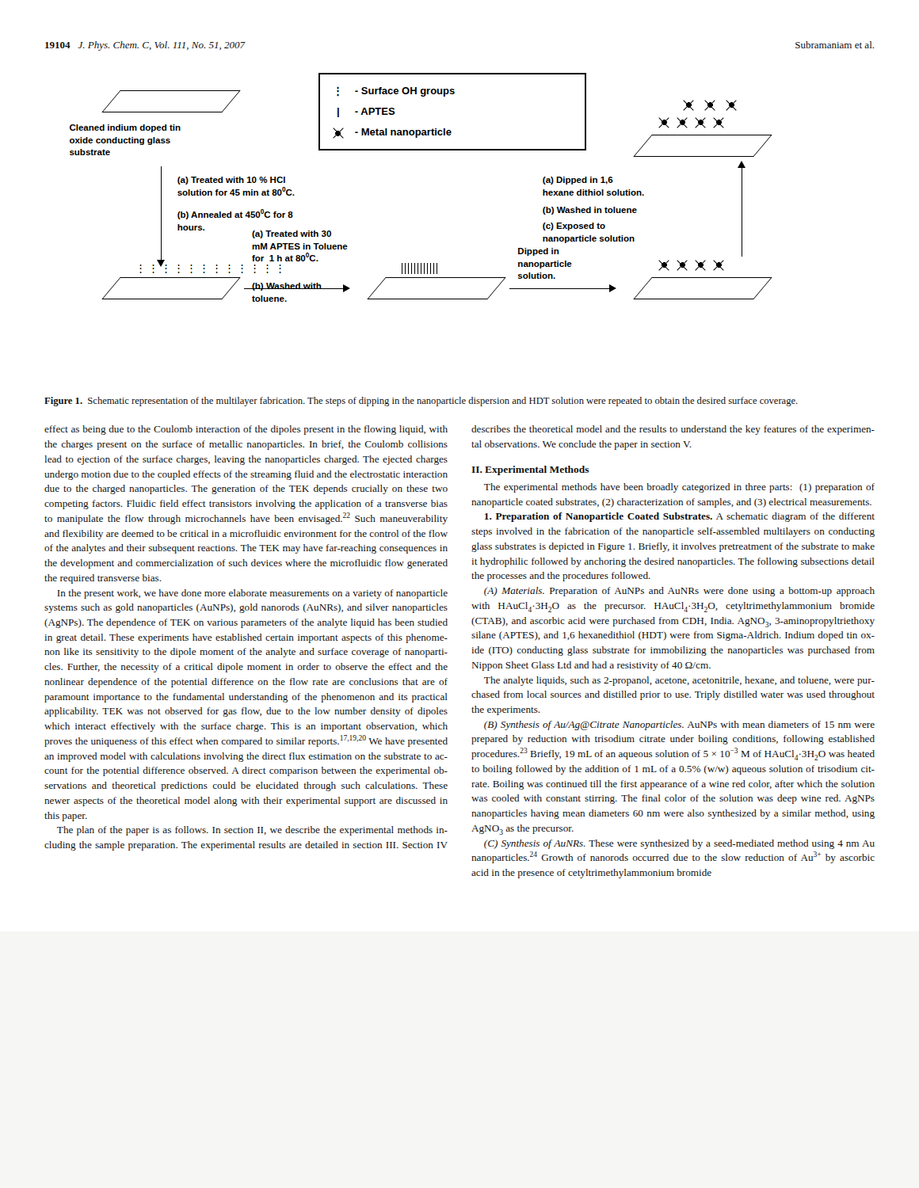19104 J. Phys. Chem. C, Vol. 111, No. 51, 2007
Subramaniam et al.
⋮- Surface OH groups
|- APTES
- Metal nanoparticle
Cleaned indium doped tin
oxide conducting glass
substrate
(a) Treated with 10 % HCl
solution for 45 min at 800C.
(b) Annealed at 4500C for 8
hours.
⋮⋮⋮⋮⋮⋮⋮⋮⋮⋮⋮⋮
(a) Treated with 30
mM APTES in Toluene
for 1 h at 800C.
(b) Washed with
toluene.
Dipped in
nanoparticle
solution.
(a) Dipped in 1,6
hexane dithiol solution.
(b) Washed in toluene
(c) Exposed to
nanoparticle solution
Figure 1. Schematic representation of the multilayer fabrication. The steps of dipping in the nanoparticle dispersion and HDT solution were repeated to obtain the desired surface coverage.
effect as being due to the Coulomb interaction of the dipoles present in the flowing liquid, with the charges present on the surface of metallic nanoparticles. In brief, the Coulomb collisions lead to ejection of the surface charges, leaving the nanoparticles charged. The ejected charges undergo motion due to the coupled effects of the streaming fluid and the electrostatic interaction due to the charged nanoparticles. The generation of the TEK depends crucially on these two competing factors. Fluidic field effect transistors involving the application of a transverse bias to manipulate the flow through microchannels have been envisaged.22 Such maneuverability and flexibility are deemed to be critical in a microfluidic environment for the control of the flow of the analytes and their subsequent reactions. The TEK may have far-reaching consequences in the development and commercialization of such devices where the microfluidic flow generated the required transverse bias.
In the present work, we have done more elaborate measurements on a variety of nanoparticle systems such as gold nanoparticles (AuNPs), gold nanorods (AuNRs), and silver nanoparticles (AgNPs). The dependence of TEK on various parameters of the analyte liquid has been studied in great detail. These experiments have established certain important aspects of this phenomenon like its sensitivity to the dipole moment of the analyte and surface coverage of nanoparticles. Further, the necessity of a critical dipole moment in order to observe the effect and the nonlinear dependence of the potential difference on the flow rate are conclusions that are of paramount importance to the fundamental understanding of the phenomenon and its practical applicability. TEK was not observed for gas flow, due to the low number density of dipoles which interact effectively with the surface charge. This is an important observation, which proves the uniqueness of this effect when compared to similar reports.17,19,20 We have presented an improved model with calculations involving the direct flux estimation on the substrate to account for the potential difference observed. A direct comparison between the experimental observations and theoretical predictions could be elucidated through such calculations. These newer aspects of the theoretical model along with their experimental support are discussed in this paper.
The plan of the paper is as follows. In section II, we describe the experimental methods including the sample preparation. The experimental results are detailed in section III. Section IV describes the theoretical model and the results to understand the key features of the experimental observations. We conclude the paper in section V.
II. Experimental Methods
The experimental methods have been broadly categorized in three parts: (1) preparation of nanoparticle coated substrates, (2) characterization of samples, and (3) electrical measurements.
1. Preparation of Nanoparticle Coated Substrates. A schematic diagram of the different steps involved in the fabrication of the nanoparticle self-assembled multilayers on conducting glass substrates is depicted in Figure 1. Briefly, it involves pretreatment of the substrate to make it hydrophilic followed by anchoring the desired nanoparticles. The following subsections detail the processes and the procedures followed.
(A) Materials. Preparation of AuNPs and AuNRs were done using a bottom-up approach with HAuCl4·3H2O as the precursor. HAuCl4·3H2O, cetyltrimethylammonium bromide (CTAB), and ascorbic acid were purchased from CDH, India. AgNO3, 3-aminopropyltriethoxy silane (APTES), and 1,6 hexanedithiol (HDT) were from Sigma-Aldrich. Indium doped tin oxide (ITO) conducting glass substrate for immobilizing the nanoparticles was purchased from Nippon Sheet Glass Ltd and had a resistivity of 40 Ω/cm.
The analyte liquids, such as 2-propanol, acetone, acetonitrile, hexane, and toluene, were purchased from local sources and distilled prior to use. Triply distilled water was used throughout the experiments.
(B) Synthesis of Au/Ag@Citrate Nanoparticles. AuNPs with mean diameters of 15 nm were prepared by reduction with trisodium citrate under boiling conditions, following established procedures.23 Briefly, 19 mL of an aqueous solution of 5 × 10−3 M of HAuCl4·3H2O was heated to boiling followed by the addition of 1 mL of a 0.5% (w/w) aqueous solution of trisodium citrate. Boiling was continued till the first appearance of a wine red color, after which the solution was cooled with constant stirring. The final color of the solution was deep wine red. AgNPs nanoparticles having mean diameters 60 nm were also synthesized by a similar method, using AgNO3 as the precursor.
(C) Synthesis of AuNRs. These were synthesized by a seed-mediated method using 4 nm Au nanoparticles.24 Growth of nanorods occurred due to the slow reduction of Au3+ by ascorbic acid in the presence of cetyltrimethylammonium bromide